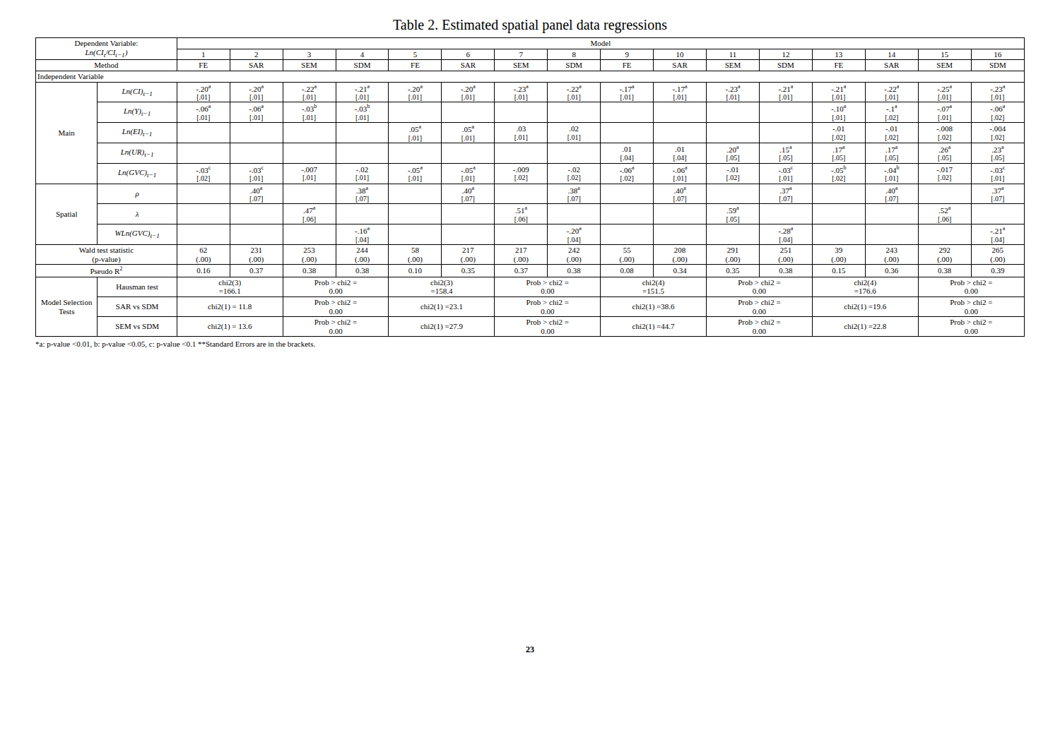Table 2. Estimated spatial panel data regressions
| Dependent Variable: Ln(CI t /CI t−1 ) | Model |
| 1 | 2 | 3 | 4 | 5 | 6 | 7 | 8 | 9 | 10 | 11 | 12 | 13 | 14 | 15 | 16 |
| Method | FE | SAR | SEM | SDM | FE | SAR | SEM | SDM | FE | SAR | SEM | SDM | FE | SAR | SEM | SDM |
| Independent Variable |
| Main | Ln(CI) t−1 | -.20 a [.01] | -.20 a [.01] | -.22 a [.01] | -.21 a [.01] | -.20 a [.01] | -.20 a [.01] | -.23 a [.01] | -.22 a [.01] | -.17 a [.01] | -.17 a [.01] | -.23 a [.01] | -.21 a [.01] | -.21 a [.01] | -.22 a [.01] | -.25 a [.01] | -.23 a [.01] |
| Ln(Y) t−1 | -.06 a [.01] | -.06 a [.01] | -.03 b [.01] | -.03 b [.01] | | | | | | | | | -.10 a [.01] | -.1 a [.02] | -.07 a [.01] | -.06 a [.02] |
| Ln(EI) t−1 | | | | | .05 a [.01] | .05 a [.01] | .03 [.01] | .02 [.01] | | | | | -.01 [.02] | -.01 [.02] | -.008 [.02] | -.004 [.02] |
| Ln(UR) t−1 | | | | | | | | | .01 [.04] | .01 [.04] | .20 a [.05] | .15 a [.05] | .17 a [.05] | .17 a [.05] | .26 a [.05] | .23 a [.05] |
| Ln(GVC) t−1 | -.03 c [.02] | -.03 c [.01] | -.007 [.01] | -.02 [.01] | -.05 a [.01] | -.05 a [.01] | -.009 [.02] | -.02 [.02] | -.06 a [.02] | -.06 a [.01] | -.01 [.02] | -.03 c [.01] | -.05 b [.02] | -.04 b [.01] | -.017 [.02] | -.03 c [.01] |
| Spatial | ρ | | .40 a [.07] | | .38 a [.07] | | .40 a [.07] | | .38 a [.07] | | .40 a [.07] | | .37 a [.07] | | .40 a [.07] | | .37 a [.07] |
| λ | | | .47 a [.06] | | | | .51 a [.06] | | | | .59 a [.05] | | | | .52 a [.06] | |
| WLn(GVC) t−1 | | | | -.16 a [.04] | | | | -.20 a [.04] | | | | -.28 a [.04] | | | | -.21 a [.04] |
| Wald test statistic (p-value) | 62 (.00) | 231 (.00) | 253 (.00) | 244 (.00) | 58 (.00) | 217 (.00) | 217 (.00) | 242 (.00) | 55 (.00) | 208 (.00) | 291 (.00) | 251 (.00) | 39 (.00) | 243 (.00) | 292 (.00) | 265 (.00) |
| Pseudo R 2 | 0.16 | 0.37 | 0.38 | 0.38 | 0.10 | 0.35 | 0.37 | 0.38 | 0.08 | 0.34 | 0.35 | 0.38 | 0.15 | 0.36 | 0.38 | 0.39 |
| Model Selection Tests | Hausman test | chi2(3) =166.1 | Prob > chi2 = 0.00 | chi2(3) =158.4 | Prob > chi2 = 0.00 | chi2(4) =151.5 | Prob > chi2 = 0.00 | chi2(4) =176.6 | Prob > chi2 = 0.00 |
| SAR vs SDM | chi2(1) = 11.8 | Prob > chi2 = 0.00 | chi2(1) =23.1 | Prob > chi2 = 0.00 | chi2(1) =38.6 | Prob > chi2 = 0.00 | chi2(1) =19.6 | Prob > chi2 = 0.00 |
| SEM vs SDM | chi2(1) = 13.6 | Prob > chi2 = 0.00 | chi2(1) =27.9 | Prob > chi2 = 0.00 | chi2(1) =44.7 | Prob > chi2 = 0.00 | chi2(1) =22.8 | Prob > chi2 = 0.00 |
*a: p-value <0.01, b: p-value <0.05, c: p-value <0.1 **Standard Errors are in the brackets.
23